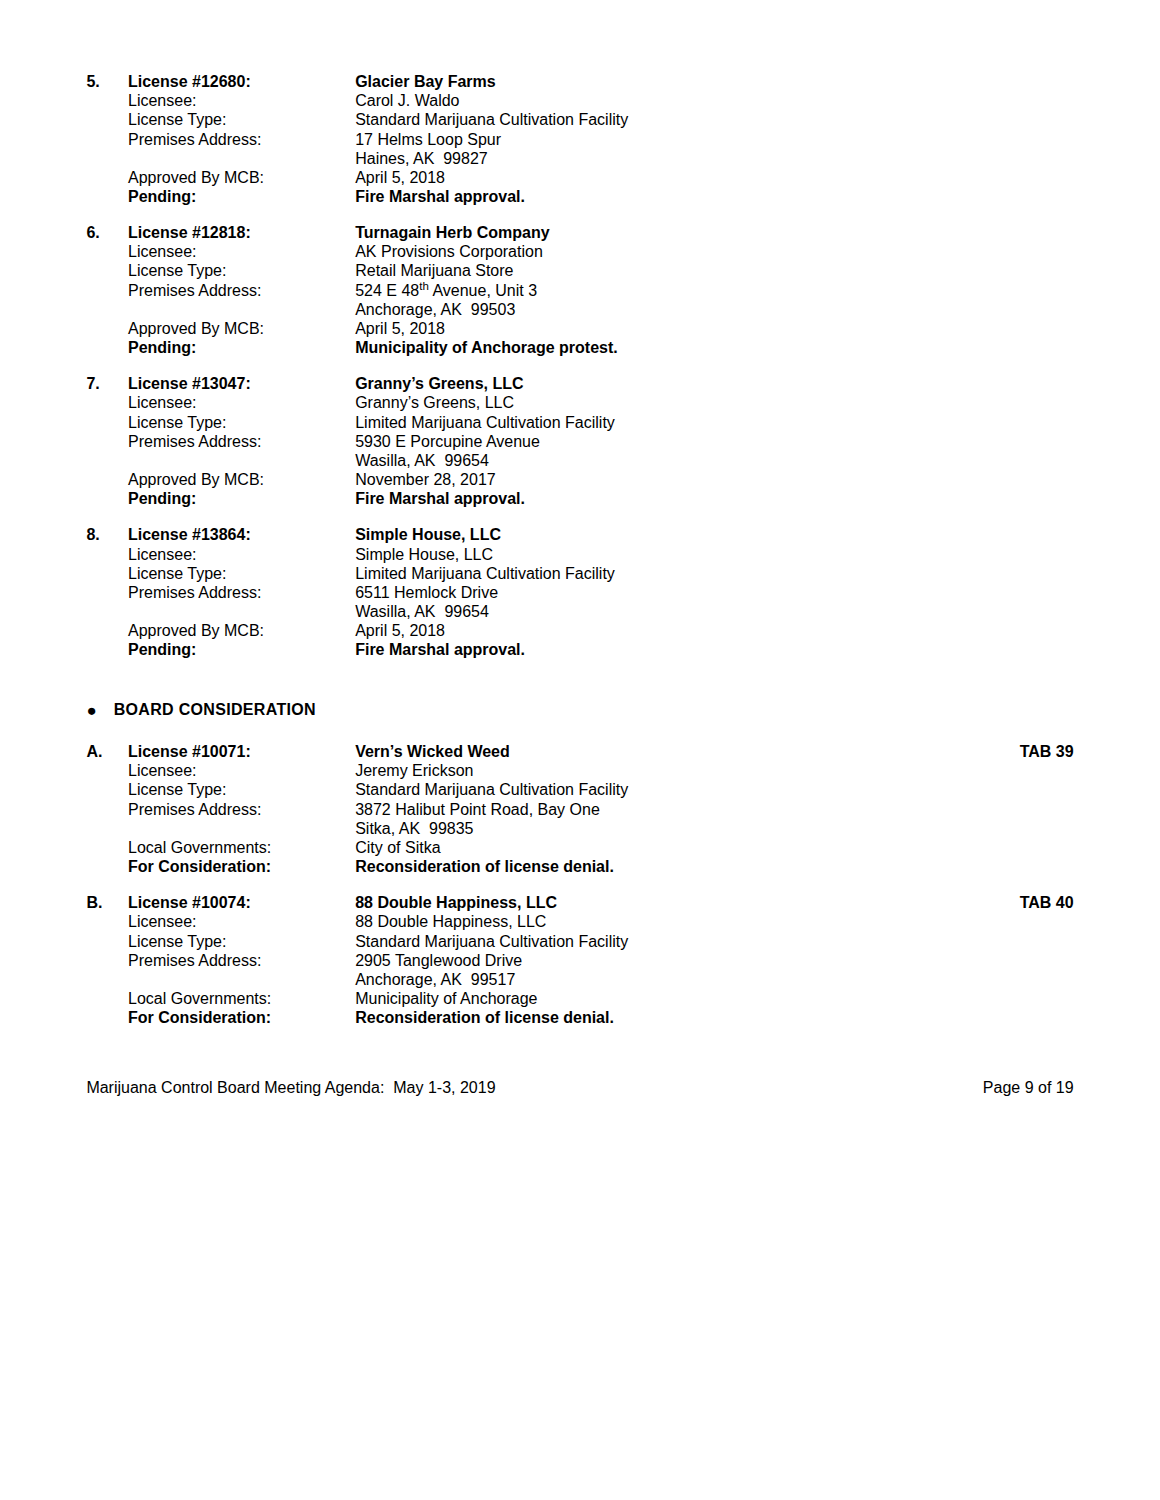| 5. | License #12680: | Glacier Bay Farms | |
| | Licensee: | Carol J. Waldo | |
| | License Type: | Standard Marijuana Cultivation Facility | |
| | Premises Address: | 17 Helms Loop Spur | |
| | | Haines, AK 99827 | |
| | Approved By MCB: | April 5, 2018 | |
| | Pending: | Fire Marshal approval. | |
| 6. | License #12818: | Turnagain Herb Company | |
| | Licensee: | AK Provisions Corporation | |
| | License Type: | Retail Marijuana Store | |
| | Premises Address: | 524 E 48 th Avenue, Unit 3 | |
| | | Anchorage, AK 99503 | |
| | Approved By MCB: | April 5, 2018 | |
| | Pending: | Municipality of Anchorage protest. | |
| 7. | License #13047: | Granny’s Greens, LLC | |
| | Licensee: | Granny’s Greens, LLC | |
| | License Type: | Limited Marijuana Cultivation Facility | |
| | Premises Address: | 5930 E Porcupine Avenue | |
| | | Wasilla, AK 99654 | |
| | Approved By MCB: | November 28, 2017 | |
| | Pending: | Fire Marshal approval. | |
| 8. | License #13864: | Simple House, LLC | |
| | Licensee: | Simple House, LLC | |
| | License Type: | Limited Marijuana Cultivation Facility | |
| | Premises Address: | 6511 Hemlock Drive | |
| | | Wasilla, AK 99654 | |
| | Approved By MCB: | April 5, 2018 | |
| | Pending: | Fire Marshal approval. | |
BOARD CONSIDERATION
| A. | License #10071: | Vern’s Wicked Weed | TAB 39 |
| | Licensee: | Jeremy Erickson | |
| | License Type: | Standard Marijuana Cultivation Facility | |
| | Premises Address: | 3872 Halibut Point Road, Bay One | |
| | | Sitka, AK 99835 | |
| | Local Governments: | City of Sitka | |
| | For Consideration: | Reconsideration of license denial. | |
| B. | License #10074: | 88 Double Happiness, LLC | TAB 40 |
| | Licensee: | 88 Double Happiness, LLC | |
| | License Type: | Standard Marijuana Cultivation Facility | |
| | Premises Address: | 2905 Tanglewood Drive | |
| | | Anchorage, AK 99517 | |
| | Local Governments: | Municipality of Anchorage | |
| | For Consideration: | Reconsideration of license denial. | |
Marijuana Control Board Meeting Agenda: May 1-3, 2019 Page 9 of 19